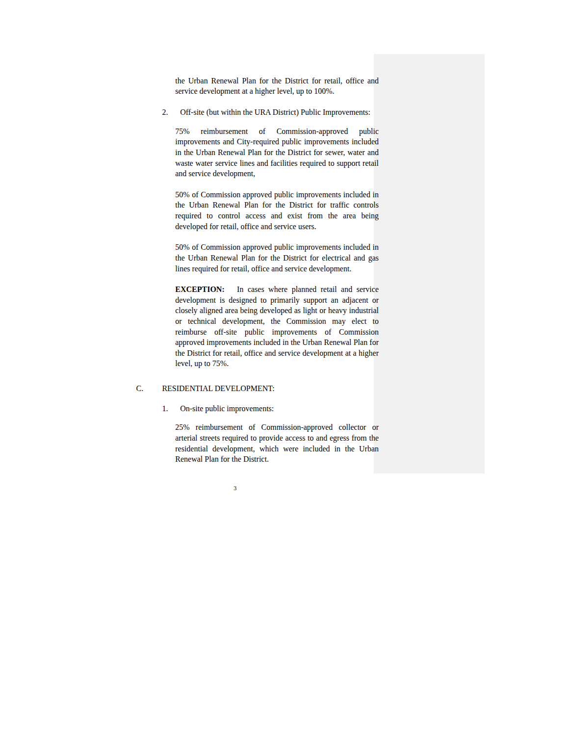the Urban Renewal Plan for the District for retail, office and service development at a higher level, up to 100%.
2. Off-site (but within the URA District) Public Improvements:
75% reimbursement of Commission-approved public improvements and City-required public improvements included in the Urban Renewal Plan for the District for sewer, water and waste water service lines and facilities required to support retail and service development,
50% of Commission approved public improvements included in the Urban Renewal Plan for the District for traffic controls required to control access and exist from the area being developed for retail, office and service users.
50% of Commission approved public improvements included in the Urban Renewal Plan for the District for electrical and gas lines required for retail, office and service development.
EXCEPTION: In cases where planned retail and service development is designed to primarily support an adjacent or closely aligned area being developed as light or heavy industrial or technical development, the Commission may elect to reimburse off-site public improvements of Commission approved improvements included in the Urban Renewal Plan for the District for retail, office and service development at a higher level, up to 75%.
C. RESIDENTIAL DEVELOPMENT:
1. On-site public improvements:
25% reimbursement of Commission-approved collector or arterial streets required to provide access to and egress from the residential development, which were included in the Urban Renewal Plan for the District.
3